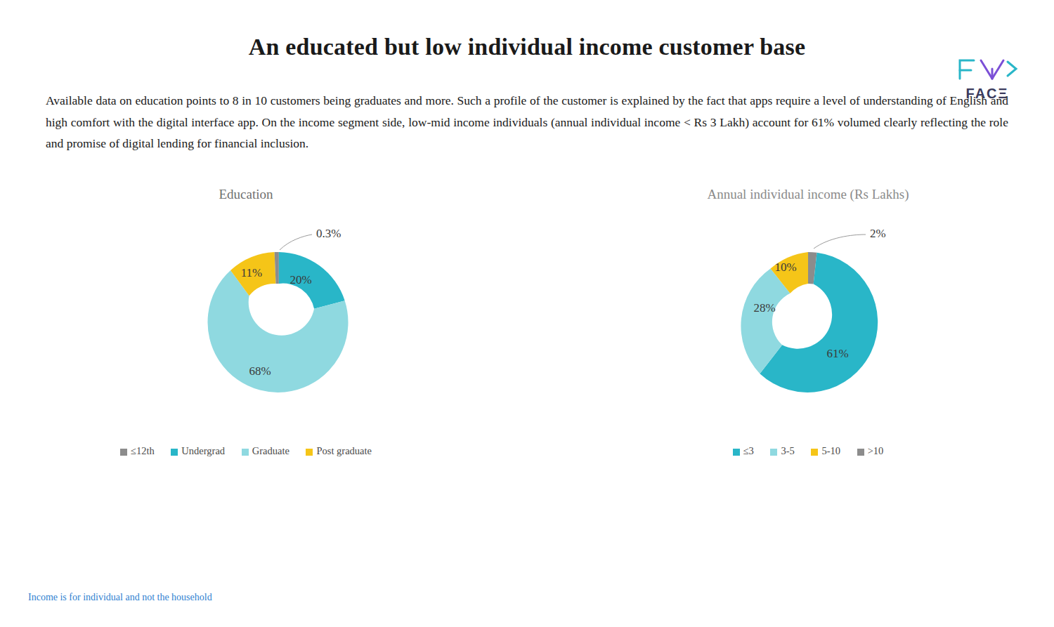FACΞ
An educated but low individual income customer base
Available data on education points to 8 in 10 customers being graduates and more. Such a profile of the customer is explained by the fact that apps require a level of understanding of English and high comfort with the digital interface app. On the income segment side, low-mid income individuals (annual individual income < Rs 3 Lakh) account for 61% volumed clearly reflecting the role and promise of digital lending for financial inclusion.
Education
0.3% : 0 -> 1.08deg (grey, tiny) 20% 68% 11% 0.3%
≤12th Undergrad Graduate Post graduate
Annual individual income (Rs Lakhs)
61% 28% 10% 2%
≤3 3-5 5-10 >10
Income is for individual and not the household